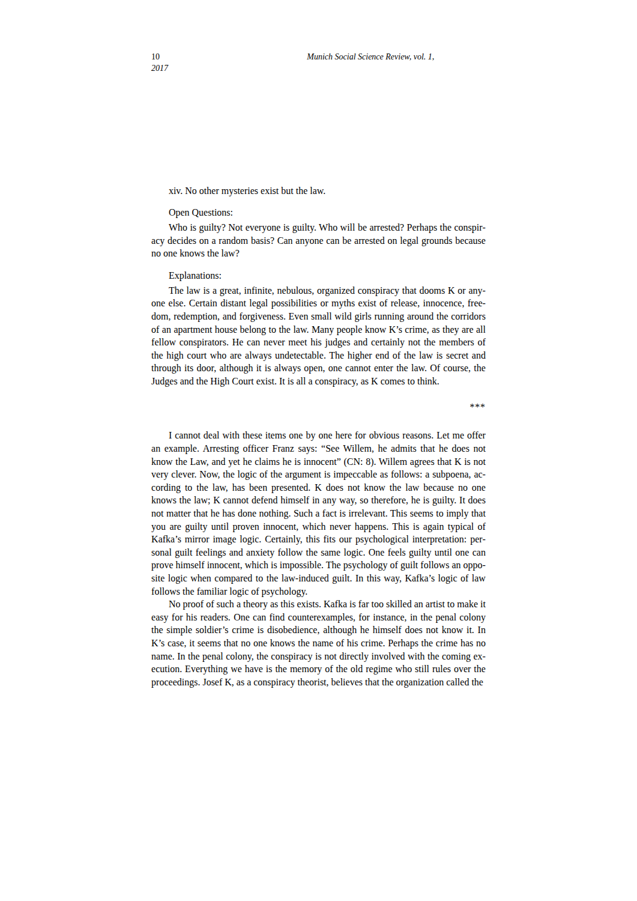10 2017
Munich Social Science Review, vol. 1,
xiv. No other mysteries exist but the law.
Open Questions:
Who is guilty? Not everyone is guilty. Who will be arrested? Perhaps the conspiracy decides on a random basis? Can anyone can be arrested on legal grounds because no one knows the law?
Explanations:
The law is a great, infinite, nebulous, organized conspiracy that dooms K or anyone else. Certain distant legal possibilities or myths exist of release, innocence, freedom, redemption, and forgiveness. Even small wild girls running around the corridors of an apartment house belong to the law. Many people know K’s crime, as they are all fellow conspirators. He can never meet his judges and certainly not the members of the high court who are always undetectable. The higher end of the law is secret and through its door, although it is always open, one cannot enter the law. Of course, the Judges and the High Court exist. It is all a conspiracy, as K comes to think.
***
I cannot deal with these items one by one here for obvious reasons. Let me offer an example. Arresting officer Franz says: “See Willem, he admits that he does not know the Law, and yet he claims he is innocent” (CN: 8). Willem agrees that K is not very clever. Now, the logic of the argument is impeccable as follows: a subpoena, according to the law, has been presented. K does not know the law because no one knows the law; K cannot defend himself in any way, so therefore, he is guilty. It does not matter that he has done nothing. Such a fact is irrelevant. This seems to imply that you are guilty until proven innocent, which never happens. This is again typical of Kafka’s mirror image logic. Certainly, this fits our psychological interpretation: personal guilt feelings and anxiety follow the same logic. One feels guilty until one can prove himself innocent, which is impossible. The psychology of guilt follows an opposite logic when compared to the law-induced guilt. In this way, Kafka’s logic of law follows the familiar logic of psychology.
No proof of such a theory as this exists. Kafka is far too skilled an artist to make it easy for his readers. One can find counterexamples, for instance, in the penal colony the simple soldier’s crime is disobedience, although he himself does not know it. In K’s case, it seems that no one knows the name of his crime. Perhaps the crime has no name. In the penal colony, the conspiracy is not directly involved with the coming execution. Everything we have is the memory of the old regime who still rules over the proceedings. Josef K, as a conspiracy theorist, believes that the organization called the